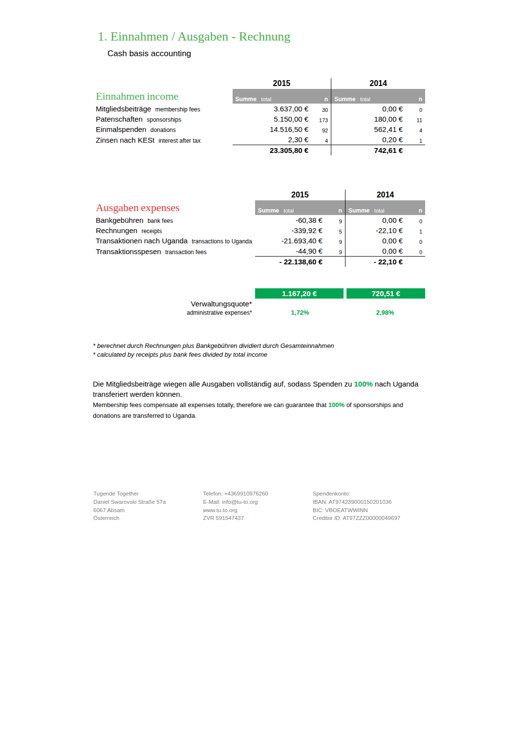1. Einnahmen / Ausgaben - Rechnung
Cash basis accounting
| | 2015 | 2014 |
| Einnahmen income | Summe total | n | Summe total | n |
| Mitgliedsbeiträge membership fees | 3.637,00 € | 30 | 0,00 € | 0 |
| Patenschaften sponsorships | 5.150,00 € | 173 | 180,00 € | 11 |
| Einmalspenden donations | 14.516,50 € | 92 | 562,41 € | 4 |
| Zinsen nach KESt interest after tax | 2,30 € | 4 | 0,20 € | 1 |
| | 23.305,80 € | | 742,61 € | |
| | 2015 | 2014 |
| Ausgaben expenses | Summe total | n | Summe total | n |
| Bankgebühren bank fees | -60,38 € | 9 | 0,00 € | 0 |
| Rechnungen receipts | -339,92 € | 5 | -22,10 € | 1 |
| Transaktionen nach Uganda transactions to Uganda | -21.693,40 € | 9 | 0,00 € | 0 |
| Transaktionsspesen transaction fees | -44,90 € | 9 | 0,00 € | 0 |
| | - 22.138,60 € | | - 22,10 € | |
| | 1.167,20 € | 720,51 € |
| Verwaltungsquote* administrative expenses* | 1,72% | 2,98% |
* berechnet durch Rechnungen plus Bankgebühren dividiert durch Gesamteinnahmen
* calculated by receipts plus bank fees divided by total income
Die Mitgliedsbeiträge wiegen alle Ausgaben vollständig auf, sodass Spenden zu 100% nach Uganda transferiert werden können.
Membership fees compensate all expenses totally, therefore we can guarantee that 100% of sponsorships and donations are transferred to Uganda.
| Tugende Together Daniel Swarovski Straße 57a 6067 Absam Österreich | Telefon: +4369910976260 E-Mail: info@tu-to.org www.tu-to.org ZVR 591547437 | Spendenkonto: IBAN: AT974239000150201036 BIC: VBOEATWWINN Creditor ID: AT97ZZZ00000049697 |